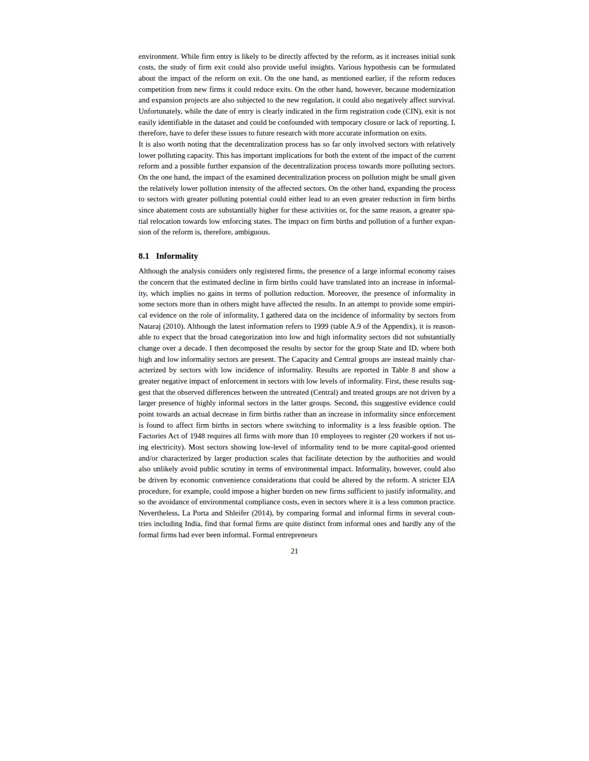environment. While firm entry is likely to be directly affected by the reform, as it increases initial sunk costs, the study of firm exit could also provide useful insights. Various hypothesis can be formulated about the impact of the reform on exit. On the one hand, as mentioned earlier, if the reform reduces competition from new firms it could reduce exits. On the other hand, however, because modernization and expansion projects are also subjected to the new regulation, it could also negatively affect survival. Unfortunately, while the date of entry is clearly indicated in the firm registration code (CIN), exit is not easily identifiable in the dataset and could be confounded with temporary closure or lack of reporting. I, therefore, have to defer these issues to future research with more accurate information on exits.
It is also worth noting that the decentralization process has so far only involved sectors with relatively lower polluting capacity. This has important implications for both the extent of the impact of the current reform and a possible further expansion of the decentralization process towards more polluting sectors. On the one hand, the impact of the examined decentralization process on pollution might be small given the relatively lower pollution intensity of the affected sectors. On the other hand, expanding the process to sectors with greater polluting potential could either lead to an even greater reduction in firm births since abatement costs are substantially higher for these activities or, for the same reason, a greater spatial relocation towards low enforcing states. The impact on firm births and pollution of a further expansion of the reform is, therefore, ambiguous.
8.1 Informality
Although the analysis considers only registered firms, the presence of a large informal economy raises the concern that the estimated decline in firm births could have translated into an increase in informality, which implies no gains in terms of pollution reduction. Moreover, the presence of informality in some sectors more than in others might have affected the results. In an attempt to provide some empirical evidence on the role of informality, I gathered data on the incidence of informality by sectors from Nataraj (2010). Although the latest information refers to 1999 (table A.9 of the Appendix), it is reasonable to expect that the broad categorization into low and high informality sectors did not substantially change over a decade. I then decomposed the results by sector for the group State and ID, where both high and low informality sectors are present. The Capacity and Central groups are instead mainly characterized by sectors with low incidence of informality. Results are reported in Table 8 and show a greater negative impact of enforcement in sectors with low levels of informality. First, these results suggest that the observed differences between the untreated (Central) and treated groups are not driven by a larger presence of highly informal sectors in the latter groups. Second, this suggestive evidence could point towards an actual decrease in firm births rather than an increase in informality since enforcement is found to affect firm births in sectors where switching to informality is a less feasible option. The Factories Act of 1948 requires all firms with more than 10 employees to register (20 workers if not using electricity). Most sectors showing low-level of informality tend to be more capital-good oriented and/or characterized by larger production scales that facilitate detection by the authorities and would also unlikely avoid public scrutiny in terms of environmental impact. Informality, however, could also be driven by economic convenience considerations that could be altered by the reform. A stricter EIA procedure, for example, could impose a higher burden on new firms sufficient to justify informality, and so the avoidance of environmental compliance costs, even in sectors where it is a less common practice. Nevertheless, La Porta and Shleifer (2014), by comparing formal and informal firms in several countries including India, find that formal firms are quite distinct from informal ones and hardly any of the formal firms had ever been informal. Formal entrepreneurs
21